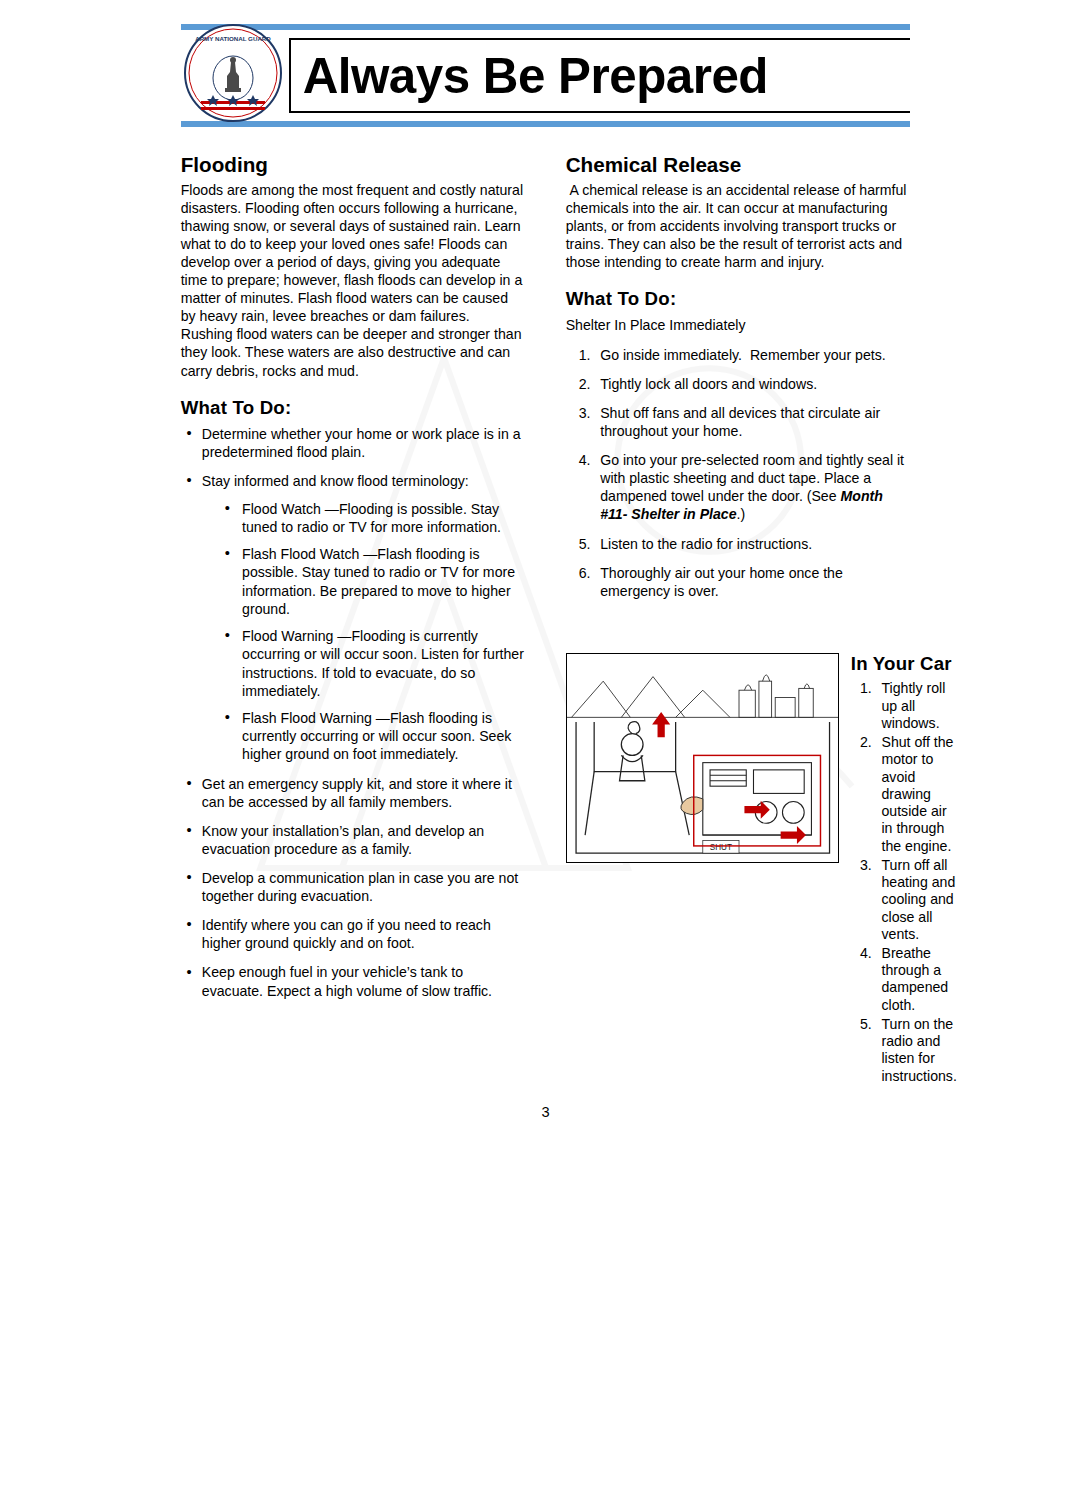ARMY NATIONAL GUARD
Always Be Prepared
Flooding
Floods are among the most frequent and costly natural disasters. Flooding often occurs following a hurricane, thawing snow, or several days of sustained rain. Learn what to do to keep your loved ones safe! Floods can develop over a period of days, giving you adequate time to prepare; however, flash floods can develop in a matter of minutes. Flash flood waters can be caused by heavy rain, levee breaches or dam failures. Rushing flood waters can be deeper and stronger than they look. These waters are also destructive and can carry debris, rocks and mud.
What To Do:
Determine whether your home or work place is in a predetermined flood plain.
Stay informed and know flood terminology:
Flood Watch —Flooding is possible. Stay tuned to radio or TV for more information.
Flash Flood Watch —Flash flooding is possible. Stay tuned to radio or TV for more information. Be prepared to move to higher ground.
Flood Warning —Flooding is currently occurring or will occur soon. Listen for further instructions. If told to evacuate, do so immediately.
Flash Flood Warning —Flash flooding is currently occurring or will occur soon. Seek higher ground on foot immediately.
Get an emergency supply kit, and store it where it can be accessed by all family members.
Know your installation’s plan, and develop an evacuation procedure as a family.
Develop a communication plan in case you are not together during evacuation.
Identify where you can go if you need to reach higher ground quickly and on foot.
Keep enough fuel in your vehicle’s tank to evacuate. Expect a high volume of slow traffic.
Chemical Release
A chemical release is an accidental release of harmful chemicals into the air. It can occur at manufacturing plants, or from accidents involving transport trucks or trains. They can also be the result of terrorist acts and those intending to create harm and injury.
What To Do:
Shelter In Place Immediately
Go inside immediately. Remember your pets.
Tightly lock all doors and windows.
Shut off fans and all devices that circulate air throughout your home.
Go into your pre-selected room and tightly seal it with plastic sheeting and duct tape. Place a dampened towel under the door. (See Month #11- Shelter in Place.)
Listen to the radio for instructions.
Thoroughly air out your home once the emergency is over.
SHUT
In Your Car
Tightly roll up all windows.
Shut off the motor to avoid drawing outside air in through the engine.
Turn off all heating and cooling and close all vents.
Breathe through a dampened cloth.
Turn on the radio and listen for instructions.
3